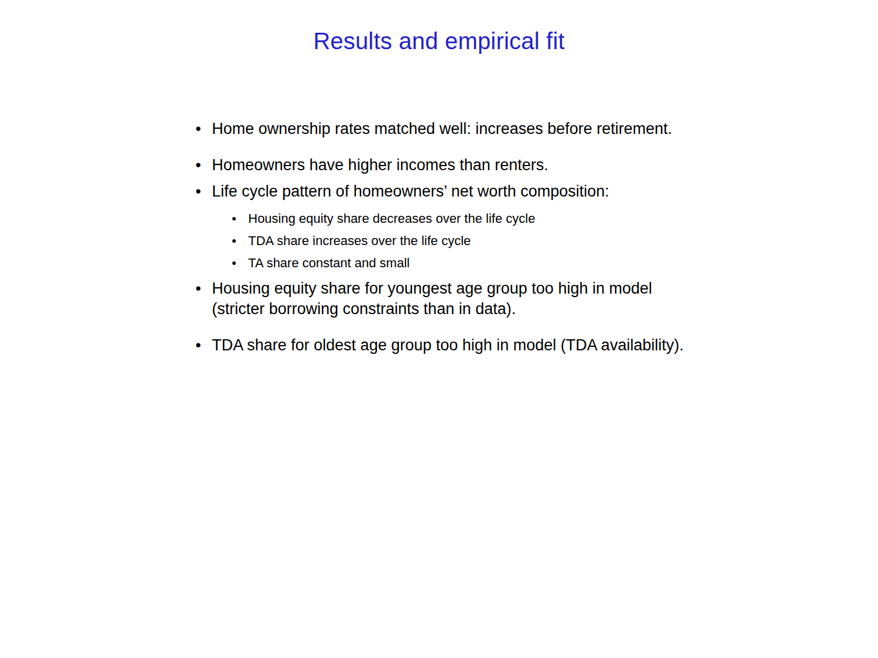Results and empirical fit
Home ownership rates matched well: increases before retirement.
Homeowners have higher incomes than renters.
Life cycle pattern of homeowners’ net worth composition:
Housing equity share decreases over the life cycle
TDA share increases over the life cycle
TA share constant and small
Housing equity share for youngest age group too high in model (stricter borrowing constraints than in data).
TDA share for oldest age group too high in model (TDA availability).